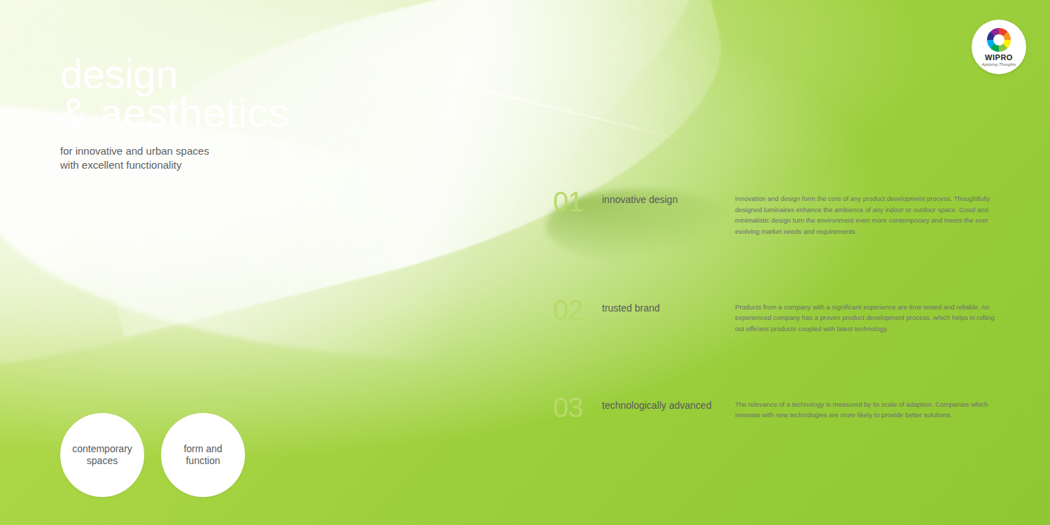WIPRO Applying Thoughts
design& aesthetics
for innovative and urban spaces
with excellent functionality
01
innovative design
Innovation and design form the core of any product development process. Thoughtfully designed luminaires enhance the ambience of any indoor or outdoor space. Good and minimalistic design turn the environment even more contemporary and meets the ever evolving market needs and requirements.
02
trusted brand
Products from a company with a significant experience are time tested and reliable. An experienced company has a proven product development process, which helps in rolling out efficient products coupled with latest technology.
03
technologically advanced
The relevance of a technology is measured by its scale of adaption. Companies which innovate with new technologies are more likely to provide better solutions.
contemporary
spaces
form and
function